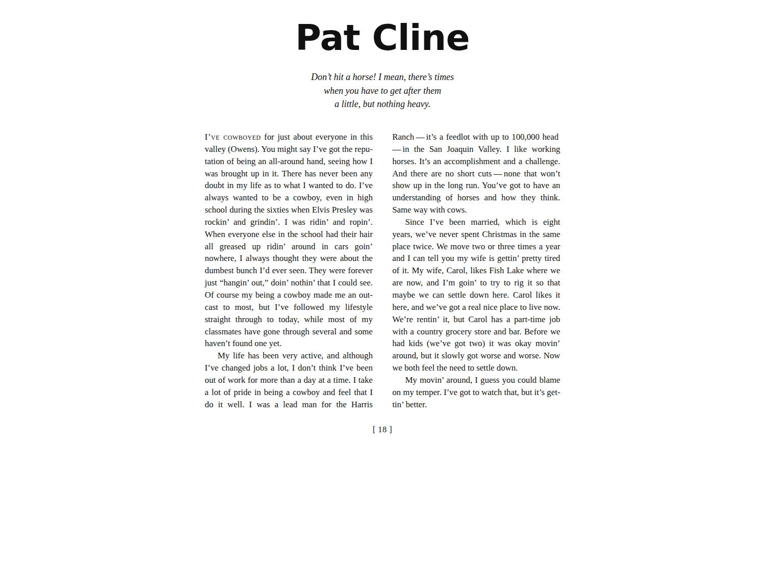Pat Cline
Don’t hit a horse! I mean, there’s times
when you have to get after them
a little, but nothing heavy.
I’ve cowboyed for just about everyone in this valley (Owens). You might say I’ve got the reputation of being an all-around hand, seeing how I was brought up in it. There has never been any doubt in my life as to what I wanted to do. I’ve always wanted to be a cowboy, even in high school during the sixties when Elvis Presley was rockin’ and grindin’. I was ridin’ and ropin’. When everyone else in the school had their hair all greased up ridin’ around in cars goin’ nowhere, I always thought they were about the dumbest bunch I’d ever seen. They were forever just “hangin’ out,” doin’ nothin’ that I could see. Of course my being a cowboy made me an outcast to most, but I’ve followed my lifestyle straight through to today, while most of my classmates have gone through several and some haven’t found one yet.
My life has been very active, and although I’ve changed jobs a lot, I don’t think I’ve been out of work for more than a day at a time. I take a lot of pride in being a cowboy and feel that I do it well. I was a lead man for the Harris Ranch — it’s a feedlot with up to 100,000 head — in the San Joaquin Valley. I like working horses. It’s an accomplishment and a challenge. And there are no short cuts — none that won’t show up in the long run. You’ve got to have an understanding of horses and how they think. Same way with cows.
Since I’ve been married, which is eight years, we’ve never spent Christmas in the same place twice. We move two or three times a year and I can tell you my wife is gettin’ pretty tired of it. My wife, Carol, likes Fish Lake where we are now, and I’m goin’ to try to rig it so that maybe we can settle down here. Carol likes it here, and we’ve got a real nice place to live now. We’re rentin’ it, but Carol has a part-time job with a country grocery store and bar. Before we had kids (we’ve got two) it was okay movin’ around, but it slowly got worse and worse. Now we both feel the need to settle down.
My movin’ around, I guess you could blame on my temper. I’ve got to watch that, but it’s gettin’ better.
[ 18 ]